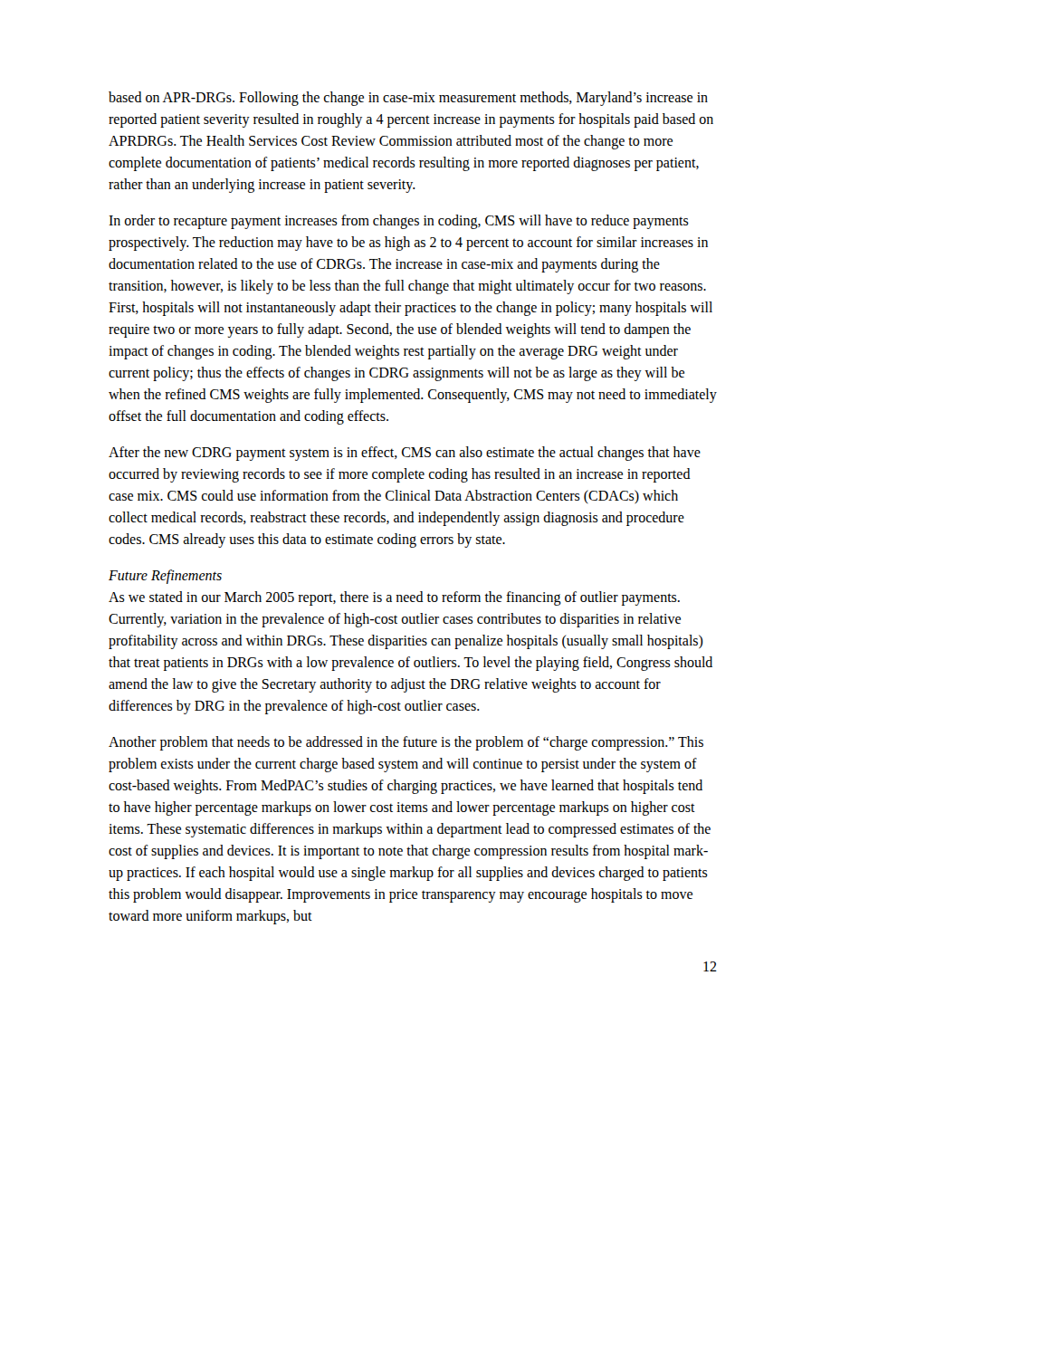based on APR-DRGs. Following the change in case-mix measurement methods, Maryland’s increase in reported patient severity resulted in roughly a 4 percent increase in payments for hospitals paid based on APRDRGs. The Health Services Cost Review Commission attributed most of the change to more complete documentation of patients’ medical records resulting in more reported diagnoses per patient, rather than an underlying increase in patient severity.
In order to recapture payment increases from changes in coding, CMS will have to reduce payments prospectively. The reduction may have to be as high as 2 to 4 percent to account for similar increases in documentation related to the use of CDRGs. The increase in case-mix and payments during the transition, however, is likely to be less than the full change that might ultimately occur for two reasons. First, hospitals will not instantaneously adapt their practices to the change in policy; many hospitals will require two or more years to fully adapt. Second, the use of blended weights will tend to dampen the impact of changes in coding. The blended weights rest partially on the average DRG weight under current policy; thus the effects of changes in CDRG assignments will not be as large as they will be when the refined CMS weights are fully implemented. Consequently, CMS may not need to immediately offset the full documentation and coding effects.
After the new CDRG payment system is in effect, CMS can also estimate the actual changes that have occurred by reviewing records to see if more complete coding has resulted in an increase in reported case mix. CMS could use information from the Clinical Data Abstraction Centers (CDACs) which collect medical records, reabstract these records, and independently assign diagnosis and procedure codes. CMS already uses this data to estimate coding errors by state.
Future Refinements
As we stated in our March 2005 report, there is a need to reform the financing of outlier payments. Currently, variation in the prevalence of high-cost outlier cases contributes to disparities in relative profitability across and within DRGs. These disparities can penalize hospitals (usually small hospitals) that treat patients in DRGs with a low prevalence of outliers. To level the playing field, Congress should amend the law to give the Secretary authority to adjust the DRG relative weights to account for differences by DRG in the prevalence of high-cost outlier cases.
Another problem that needs to be addressed in the future is the problem of “charge compression.” This problem exists under the current charge based system and will continue to persist under the system of cost-based weights. From MedPAC’s studies of charging practices, we have learned that hospitals tend to have higher percentage markups on lower cost items and lower percentage markups on higher cost items. These systematic differences in markups within a department lead to compressed estimates of the cost of supplies and devices. It is important to note that charge compression results from hospital mark-up practices. If each hospital would use a single markup for all supplies and devices charged to patients this problem would disappear. Improvements in price transparency may encourage hospitals to move toward more uniform markups, but
12